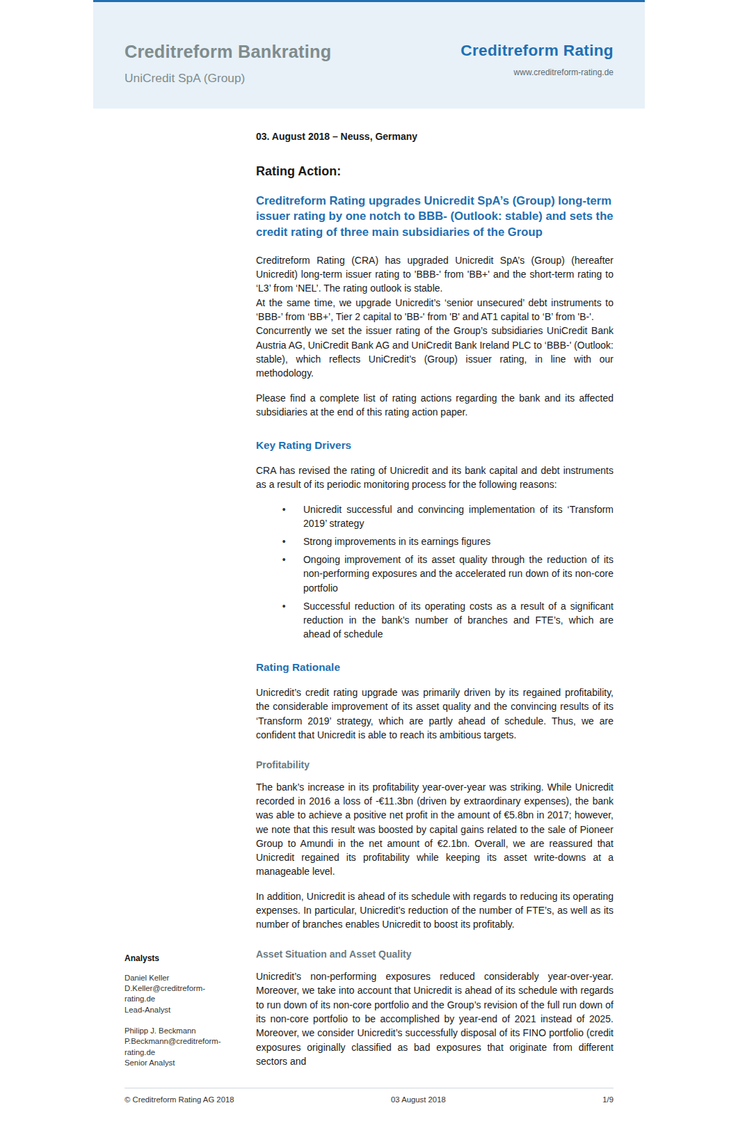Creditreform Bankrating
UniCredit SpA (Group)
Creditreform Rating
www.creditreform-rating.de
Analysts
Daniel Keller
D.Keller@creditreform-rating.de
Lead-Analyst
Philipp J. Beckmann
P.Beckmann@creditreform-rating.de
Senior Analyst
03. August 2018 – Neuss, Germany
Rating Action:
Creditreform Rating upgrades Unicredit SpA’s (Group) long-term issuer rating by one notch to BBB- (Outlook: stable) and sets the credit rating of three main subsidiaries of the Group
Creditreform Rating (CRA) has upgraded Unicredit SpA’s (Group) (hereafter Unicredit) long-term issuer rating to 'BBB-' from 'BB+' and the short-term rating to ‘L3’ from ‘NEL’. The rating outlook is stable.
At the same time, we upgrade Unicredit’s ‘senior unsecured’ debt instruments to ‘BBB-’ from ‘BB+’, Tier 2 capital to 'BB-' from 'B' and AT1 capital to ‘B’ from 'B-'.
Concurrently we set the issuer rating of the Group’s subsidiaries UniCredit Bank Austria AG, UniCredit Bank AG and UniCredit Bank Ireland PLC to ‘BBB-' (Outlook: stable), which reflects UniCredit’s (Group) issuer rating, in line with our methodology.
Please find a complete list of rating actions regarding the bank and its affected subsidiaries at the end of this rating action paper.
Key Rating Drivers
CRA has revised the rating of Unicredit and its bank capital and debt instruments as a result of its periodic monitoring process for the following reasons:
Unicredit successful and convincing implementation of its ‘Transform 2019’ strategy
Strong improvements in its earnings figures
Ongoing improvement of its asset quality through the reduction of its non-performing exposures and the accelerated run down of its non-core portfolio
Successful reduction of its operating costs as a result of a significant reduction in the bank’s number of branches and FTE’s, which are ahead of schedule
Rating Rationale
Unicredit’s credit rating upgrade was primarily driven by its regained profitability, the considerable improvement of its asset quality and the convincing results of its ‘Transform 2019’ strategy, which are partly ahead of schedule. Thus, we are confident that Unicredit is able to reach its ambitious targets.
Profitability
The bank’s increase in its profitability year-over-year was striking. While Unicredit recorded in 2016 a loss of -€11.3bn (driven by extraordinary expenses), the bank was able to achieve a positive net profit in the amount of €5.8bn in 2017; however, we note that this result was boosted by capital gains related to the sale of Pioneer Group to Amundi in the net amount of €2.1bn. Overall, we are reassured that Unicredit regained its profitability while keeping its asset write-downs at a manageable level.
In addition, Unicredit is ahead of its schedule with regards to reducing its operating expenses. In particular, Unicredit’s reduction of the number of FTE’s, as well as its number of branches enables Unicredit to boost its profitably.
Asset Situation and Asset Quality
Unicredit’s non-performing exposures reduced considerably year-over-year. Moreover, we take into account that Unicredit is ahead of its schedule with regards to run down of its non-core portfolio and the Group’s revision of the full run down of its non-core portfolio to be accomplished by year-end of 2021 instead of 2025. Moreover, we consider Unicredit’s successfully disposal of its FINO portfolio (credit exposures originally classified as bad exposures that originate from different sectors and
© Creditreform Rating AG 2018
03 August 2018
1/9